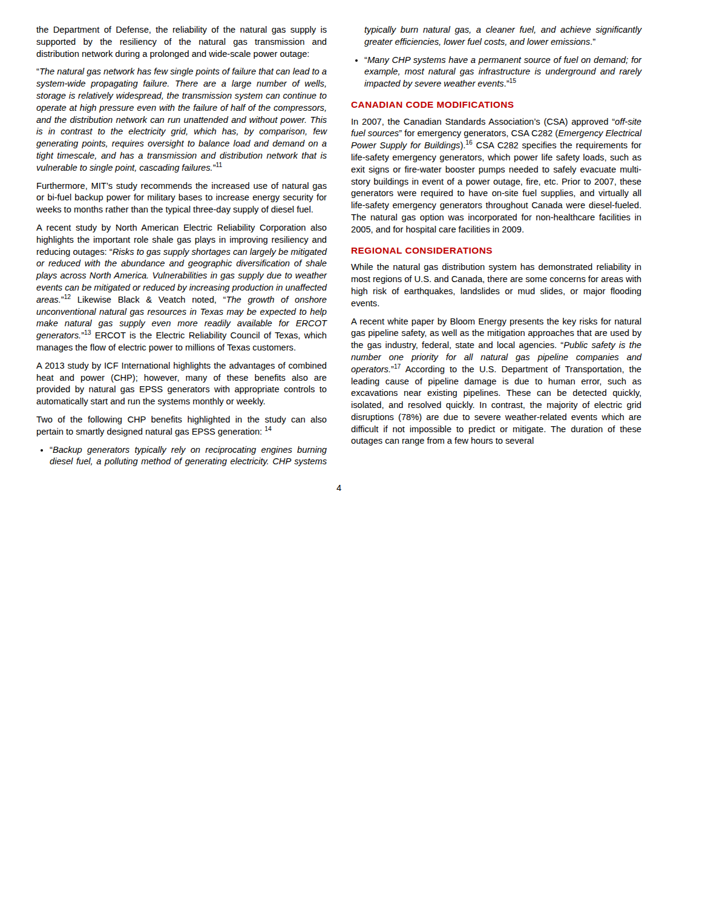the Department of Defense, the reliability of the natural gas supply is supported by the resiliency of the natural gas transmission and distribution network during a prolonged and wide-scale power outage:
“The natural gas network has few single points of failure that can lead to a system-wide propagating failure. There are a large number of wells, storage is relatively widespread, the transmission system can continue to operate at high pressure even with the failure of half of the compressors, and the distribution network can run unattended and without power. This is in contrast to the electricity grid, which has, by comparison, few generating points, requires oversight to balance load and demand on a tight timescale, and has a transmission and distribution network that is vulnerable to single point, cascading failures.”11
Furthermore, MIT’s study recommends the increased use of natural gas or bi-fuel backup power for military bases to increase energy security for weeks to months rather than the typical three-day supply of diesel fuel.
A recent study by North American Electric Reliability Corporation also highlights the important role shale gas plays in improving resiliency and reducing outages: “Risks to gas supply shortages can largely be mitigated or reduced with the abundance and geographic diversification of shale plays across North America. Vulnerabilities in gas supply due to weather events can be mitigated or reduced by increasing production in unaffected areas.”12 Likewise Black & Veatch noted, “The growth of onshore unconventional natural gas resources in Texas may be expected to help make natural gas supply even more readily available for ERCOT generators.”13 ERCOT is the Electric Reliability Council of Texas, which manages the flow of electric power to millions of Texas customers.
A 2013 study by ICF International highlights the advantages of combined heat and power (CHP); however, many of these benefits also are provided by natural gas EPSS generators with appropriate controls to automatically start and run the systems monthly or weekly.
Two of the following CHP benefits highlighted in the study can also pertain to smartly designed natural gas EPSS generation: 14
“Backup generators typically rely on reciprocating engines burning diesel fuel, a polluting method of generating electricity. CHP systems typically burn natural gas, a cleaner fuel, and achieve significantly greater efficiencies, lower fuel costs, and lower emissions.”
“Many CHP systems have a permanent source of fuel on demand; for example, most natural gas infrastructure is underground and rarely impacted by severe weather events.”15
CANADIAN CODE MODIFICATIONS
In 2007, the Canadian Standards Association’s (CSA) approved “off-site fuel sources” for emergency generators, CSA C282 (Emergency Electrical Power Supply for Buildings).16 CSA C282 specifies the requirements for life-safety emergency generators, which power life safety loads, such as exit signs or fire-water booster pumps needed to safely evacuate multi-story buildings in event of a power outage, fire, etc. Prior to 2007, these generators were required to have on-site fuel supplies, and virtually all life-safety emergency generators throughout Canada were diesel-fueled. The natural gas option was incorporated for non-healthcare facilities in 2005, and for hospital care facilities in 2009.
REGIONAL CONSIDERATIONS
While the natural gas distribution system has demonstrated reliability in most regions of U.S. and Canada, there are some concerns for areas with high risk of earthquakes, landslides or mud slides, or major flooding events.
A recent white paper by Bloom Energy presents the key risks for natural gas pipeline safety, as well as the mitigation approaches that are used by the gas industry, federal, state and local agencies. “Public safety is the number one priority for all natural gas pipeline companies and operators.”17 According to the U.S. Department of Transportation, the leading cause of pipeline damage is due to human error, such as excavations near existing pipelines. These can be detected quickly, isolated, and resolved quickly. In contrast, the majority of electric grid disruptions (78%) are due to severe weather-related events which are difficult if not impossible to predict or mitigate. The duration of these outages can range from a few hours to several
4